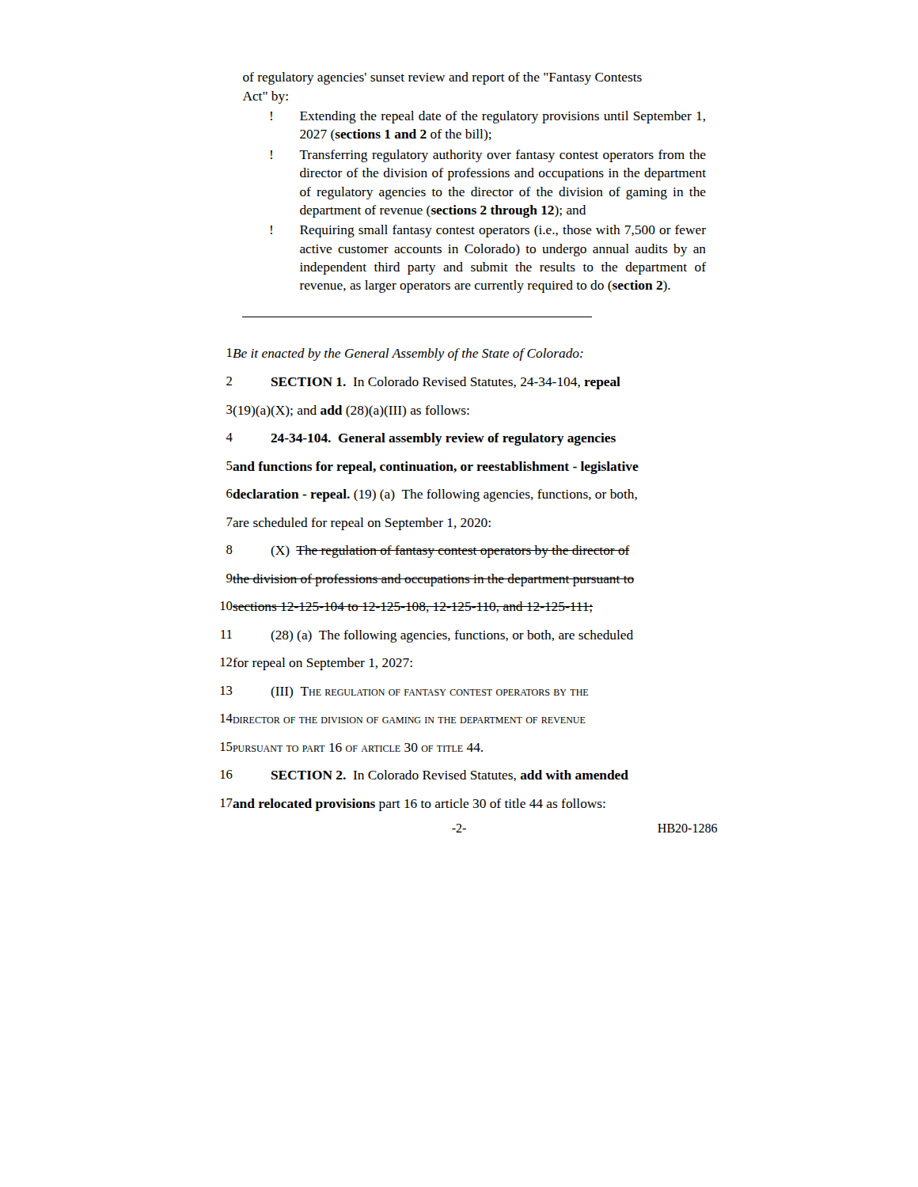of regulatory agencies' sunset review and report of the "Fantasy Contests
Act" by:
! Extending the repeal date of the regulatory provisions until September 1, 2027 (sections 1 and 2 of the bill);
! Transferring regulatory authority over fantasy contest operators from the director of the division of professions and occupations in the department of regulatory agencies to the director of the division of gaming in the department of revenue (sections 2 through 12); and
! Requiring small fantasy contest operators (i.e., those with 7,500 or fewer active customer accounts in Colorado) to undergo annual audits by an independent third party and submit the results to the department of revenue, as larger operators are currently required to do (section 2).
| 1 | Be it enacted by the General Assembly of the State of Colorado: |
| 2 | SECTION 1. In Colorado Revised Statutes, 24-34-104, repeal |
| 3 | (19)(a)(X); and add (28)(a)(III) as follows: |
| 4 | 24-34-104. General assembly review of regulatory agencies |
| 5 | and functions for repeal, continuation, or reestablishment - legislative |
| 6 | declaration - repeal. (19) (a) The following agencies, functions, or both, |
| 7 | are scheduled for repeal on September 1, 2020: |
| 8 | (X) The regulation of fantasy contest operators by the director of |
| 9 | the division of professions and occupations in the department pursuant to |
| 10 | sections 12-125-104 to 12-125-108, 12-125-110, and 12-125-111; |
| 11 | (28) (a) The following agencies, functions, or both, are scheduled |
| 12 | for repeal on September 1, 2027: |
| 13 | (III) The regulation of fantasy contest operators by the |
| 14 | director of the division of gaming in the department of revenue |
| 15 | pursuant to part 16 of article 30 of title 44. |
| 16 | SECTION 2. In Colorado Revised Statutes, add with amended |
| 17 | and relocated provisions part 16 to article 30 of title 44 as follows: |
-2-
HB20-1286